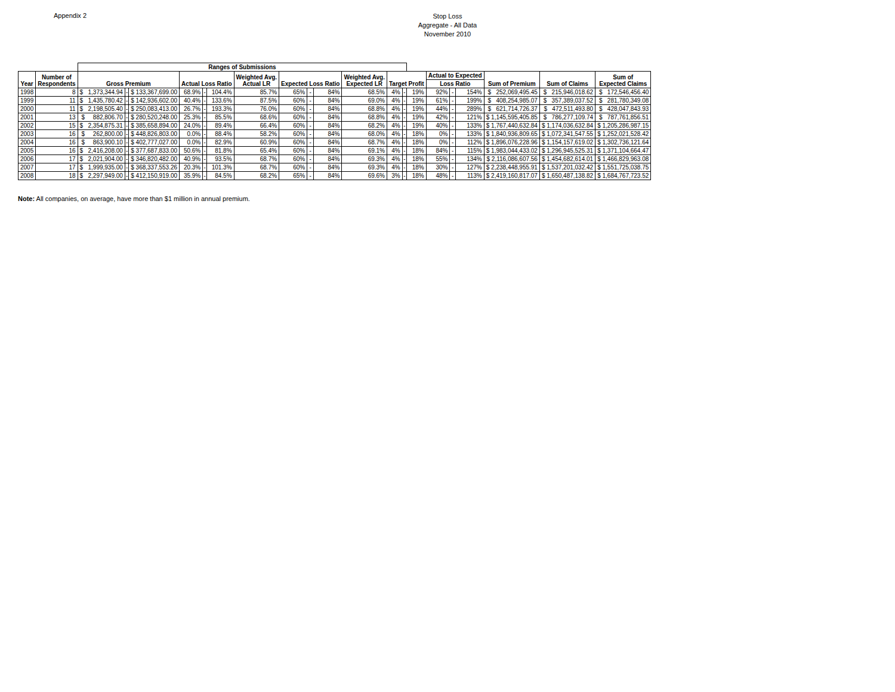Appendix 2
Stop Loss
Aggregate - All Data
November 2010
| | Ranges of Submissions | |
| --- | --- | --- |
| Year | Number of Respondents | Gross Premium | Actual Loss Ratio | Weighted Avg. Actual LR | Expected Loss Ratio | Weighted Avg. Expected LR | Target Profit | Actual to Expected | Sum of Premium | Sum of Claims | Sum of Expected Claims |
| Loss Ratio |
| 1998 | 8 | $ 1,373,344.94 | - | $ 133,367,699.00 | 68.9% | - | 104.4% | 85.7% | 65% | - | 84% | 68.5% | 4% | - | 19% | 92% | - | 154% | $ 252,069,495.45 | $ 215,946,018.62 | $ 172,546,456.40 |
| 1999 | 11 | $ 1,435,780.42 | - | $ 142,936,602.00 | 40.4% | - | 133.6% | 87.5% | 60% | - | 84% | 69.0% | 4% | - | 19% | 61% | - | 199% | $ 408,254,985.07 | $ 357,389,037.52 | $ 281,780,349.08 |
| 2000 | 11 | $ 2,198,505.40 | - | $ 250,083,413.00 | 26.7% | - | 193.3% | 76.0% | 60% | - | 84% | 68.8% | 4% | - | 19% | 44% | - | 289% | $ 621,714,726.37 | $ 472,511,493.80 | $ 428,047,843.93 |
| 2001 | 13 | $ 882,806.70 | - | $ 280,520,248.00 | 25.3% | - | 85.5% | 68.6% | 60% | - | 84% | 68.8% | 4% | - | 19% | 42% | - | 121% | $ 1,145,595,405.85 | $ 786,277,109.74 | $ 787,761,856.51 |
| 2002 | 15 | $ 2,354,875.31 | - | $ 385,658,894.00 | 24.0% | - | 89.4% | 66.4% | 60% | - | 84% | 68.2% | 4% | - | 19% | 40% | - | 133% | $ 1,767,440,632.84 | $ 1,174,036,632.84 | $ 1,205,286,987.15 |
| 2003 | 16 | $ 262,800.00 | - | $ 448,826,803.00 | 0.0% | - | 88.4% | 58.2% | 60% | - | 84% | 68.0% | 4% | - | 18% | 0% | - | 133% | $ 1,840,936,809.65 | $ 1,072,341,547.55 | $ 1,252,021,528.42 |
| 2004 | 16 | $ 863,900.10 | - | $ 402,777,027.00 | 0.0% | - | 82.9% | 60.9% | 60% | - | 84% | 68.7% | 4% | - | 18% | 0% | - | 112% | $ 1,896,076,228.96 | $ 1,154,157,619.02 | $ 1,302,736,121.64 |
| 2005 | 16 | $ 2,416,208.00 | - | $ 377,687,833.00 | 50.6% | - | 81.8% | 65.4% | 60% | - | 84% | 69.1% | 4% | - | 18% | 84% | - | 115% | $ 1,983,044,433.02 | $ 1,296,945,525.31 | $ 1,371,104,664.47 |
| 2006 | 17 | $ 2,021,904.00 | - | $ 346,820,482.00 | 40.9% | - | 93.5% | 68.7% | 60% | - | 84% | 69.3% | 4% | - | 18% | 55% | - | 134% | $ 2,116,086,607.56 | $ 1,454,682,614.01 | $ 1,466,829,963.08 |
| 2007 | 17 | $ 1,999,935.00 | - | $ 368,337,553.26 | 20.3% | - | 101.3% | 68.7% | 60% | - | 84% | 69.3% | 4% | - | 18% | 30% | - | 127% | $ 2,238,448,955.91 | $ 1,537,201,032.42 | $ 1,551,725,038.75 |
| 2008 | 18 | $ 2,297,949.00 | - | $ 412,150,919.00 | 35.9% | - | 84.5% | 68.2% | 65% | - | 84% | 69.6% | 3% | - | 18% | 48% | - | 113% | $ 2,419,160,817.07 | $ 1,650,487,138.82 | $ 1,684,767,723.52 |
Note: All companies, on average, have more than $1 million in annual premium.